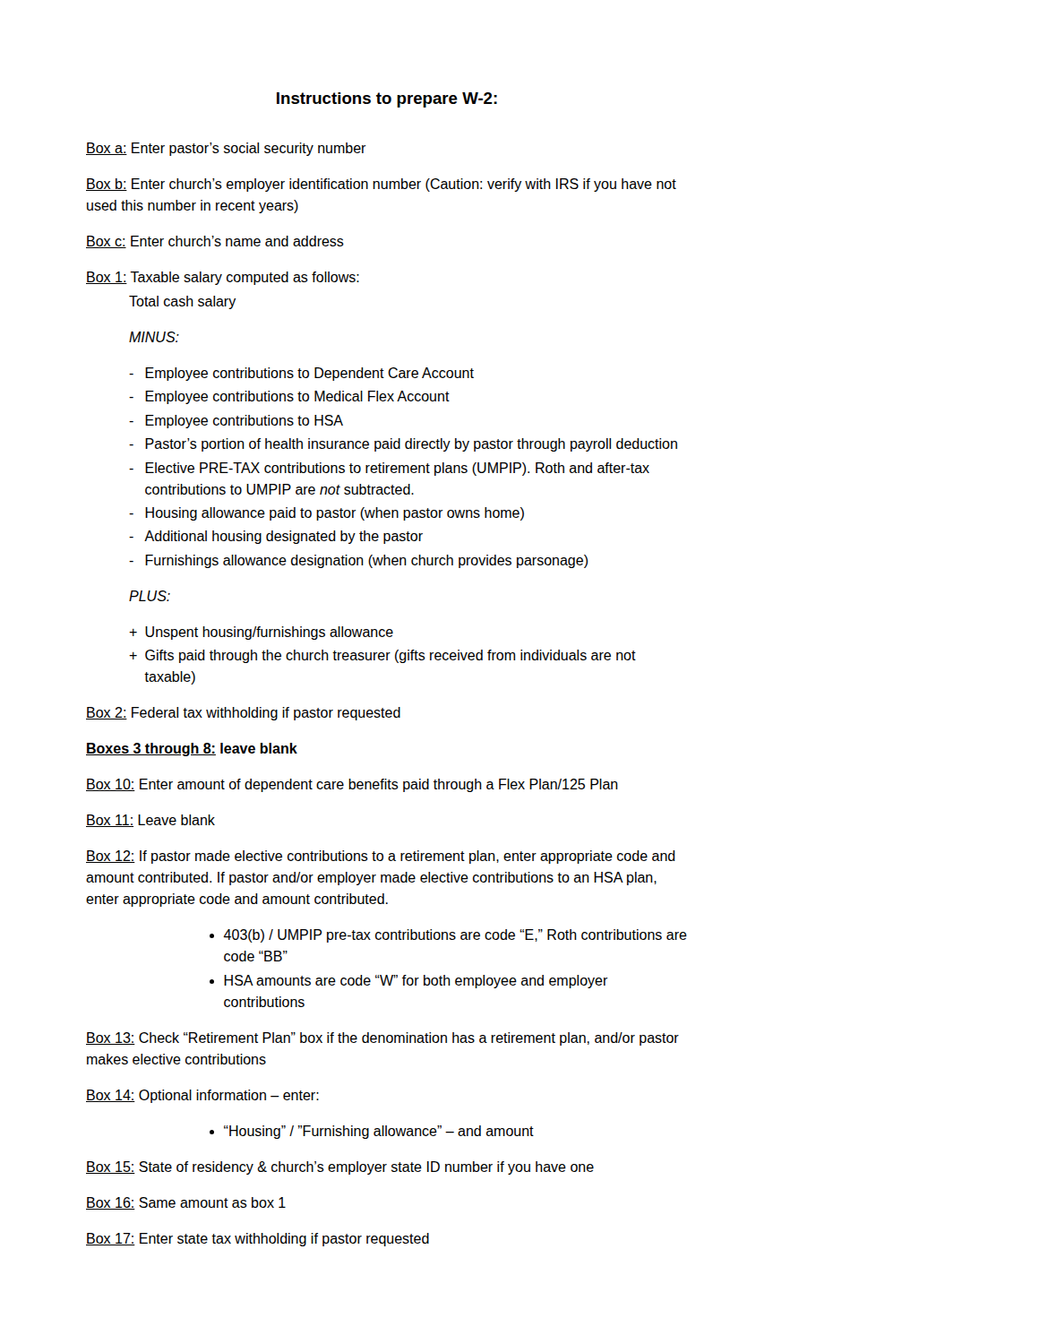Instructions to prepare W-2:
Box a: Enter pastor’s social security number
Box b: Enter church’s employer identification number (Caution: verify with IRS if you have not used this number in recent years)
Box c: Enter church’s name and address
Box 1: Taxable salary computed as follows:
Total cash salary
MINUS:
Employee contributions to Dependent Care Account
Employee contributions to Medical Flex Account
Employee contributions to HSA
Pastor’s portion of health insurance paid directly by pastor through payroll deduction
Elective PRE-TAX contributions to retirement plans (UMPIP). Roth and after-tax contributions to UMPIP are not subtracted.
Housing allowance paid to pastor (when pastor owns home)
Additional housing designated by the pastor
Furnishings allowance designation (when church provides parsonage)
PLUS:
Unspent housing/furnishings allowance
Gifts paid through the church treasurer (gifts received from individuals are not taxable)
Box 2: Federal tax withholding if pastor requested
Boxes 3 through 8: leave blank
Box 10: Enter amount of dependent care benefits paid through a Flex Plan/125 Plan
Box 11: Leave blank
Box 12: If pastor made elective contributions to a retirement plan, enter appropriate code and amount contributed. If pastor and/or employer made elective contributions to an HSA plan, enter appropriate code and amount contributed.
403(b) / UMPIP pre-tax contributions are code “E,” Roth contributions are code “BB”
HSA amounts are code “W” for both employee and employer contributions
Box 13: Check “Retirement Plan” box if the denomination has a retirement plan, and/or pastor makes elective contributions
Box 14: Optional information – enter:
“Housing” / ”Furnishing allowance” – and amount
Box 15: State of residency & church’s employer state ID number if you have one
Box 16: Same amount as box 1
Box 17: Enter state tax withholding if pastor requested